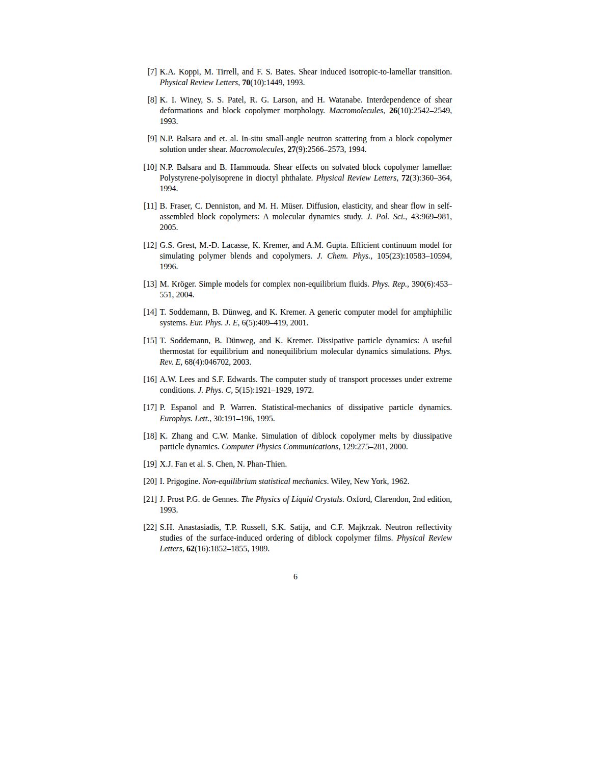[7] K.A. Koppi, M. Tirrell, and F. S. Bates. Shear induced isotropic-to-lamellar transition. Physical Review Letters, 70(10):1449, 1993.
[8] K. I. Winey, S. S. Patel, R. G. Larson, and H. Watanabe. Interdependence of shear deformations and block copolymer morphology. Macromolecules, 26(10):2542–2549, 1993.
[9] N.P. Balsara and et. al. In-situ small-angle neutron scattering from a block copolymer solution under shear. Macromolecules, 27(9):2566–2573, 1994.
[10] N.P. Balsara and B. Hammouda. Shear effects on solvated block copolymer lamellae: Polystyrene-polyisoprene in dioctyl phthalate. Physical Review Letters, 72(3):360–364, 1994.
[11] B. Fraser, C. Denniston, and M. H. Müser. Diffusion, elasticity, and shear flow in self-assembled block copolymers: A molecular dynamics study. J. Pol. Sci., 43:969–981, 2005.
[12] G.S. Grest, M.-D. Lacasse, K. Kremer, and A.M. Gupta. Efficient continuum model for simulating polymer blends and copolymers. J. Chem. Phys., 105(23):10583–10594, 1996.
[13] M. Kröger. Simple models for complex non-equilibrium fluids. Phys. Rep., 390(6):453–551, 2004.
[14] T. Soddemann, B. Dünweg, and K. Kremer. A generic computer model for amphiphilic systems. Eur. Phys. J. E, 6(5):409–419, 2001.
[15] T. Soddemann, B. Dünweg, and K. Kremer. Dissipative particle dynamics: A useful thermostat for equilibrium and nonequilibrium molecular dynamics simulations. Phys. Rev. E, 68(4):046702, 2003.
[16] A.W. Lees and S.F. Edwards. The computer study of transport processes under extreme conditions. J. Phys. C, 5(15):1921–1929, 1972.
[17] P. Espanol and P. Warren. Statistical-mechanics of dissipative particle dynamics. Europhys. Lett., 30:191–196, 1995.
[18] K. Zhang and C.W. Manke. Simulation of diblock copolymer melts by diussipative particle dynamics. Computer Physics Communications, 129:275–281, 2000.
[19] X.J. Fan et al. S. Chen, N. Phan-Thien.
[20] I. Prigogine. Non-equilibrium statistical mechanics. Wiley, New York, 1962.
[21] J. Prost P.G. de Gennes. The Physics of Liquid Crystals. Oxford, Clarendon, 2nd edition, 1993.
[22] S.H. Anastasiadis, T.P. Russell, S.K. Satija, and C.F. Majkrzak. Neutron reflectivity studies of the surface-induced ordering of diblock copolymer films. Physical Review Letters, 62(16):1852–1855, 1989.
6